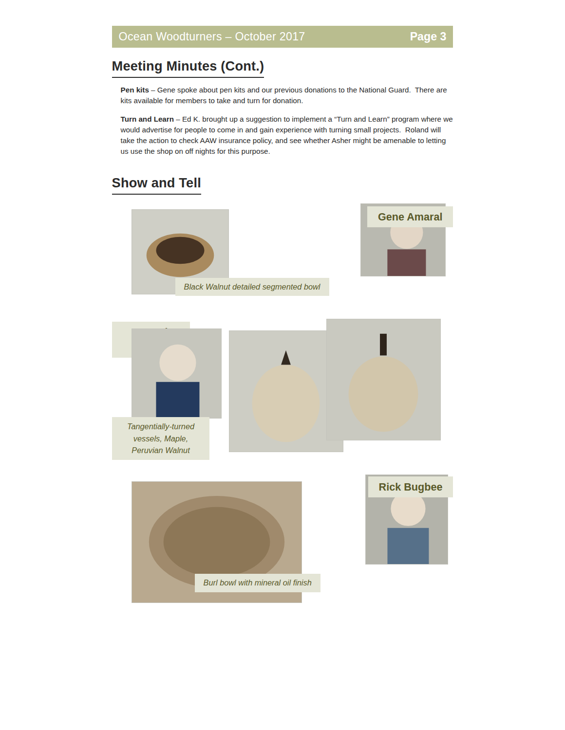Ocean Woodturners – October 2017 Page 3
Meeting Minutes (Cont.)
Pen kits – Gene spoke about pen kits and our previous donations to the National Guard. There are kits available for members to take and turn for donation.
Turn and Learn – Ed K. brought up a suggestion to implement a “Turn and Learn” program where we would advertise for people to come in and gain experience with turning small projects. Roland will take the action to check AAW insurance policy, and see whether Asher might be amenable to letting us use the shop on off nights for this purpose.
Show and Tell
Gene Amaral
Black Walnut detailed segmented bowl
Alex Amoruso
Tangentially-turned vessels, Maple,
Peruvian Walnut
Rick Bugbee
Burl bowl with mineral oil finish